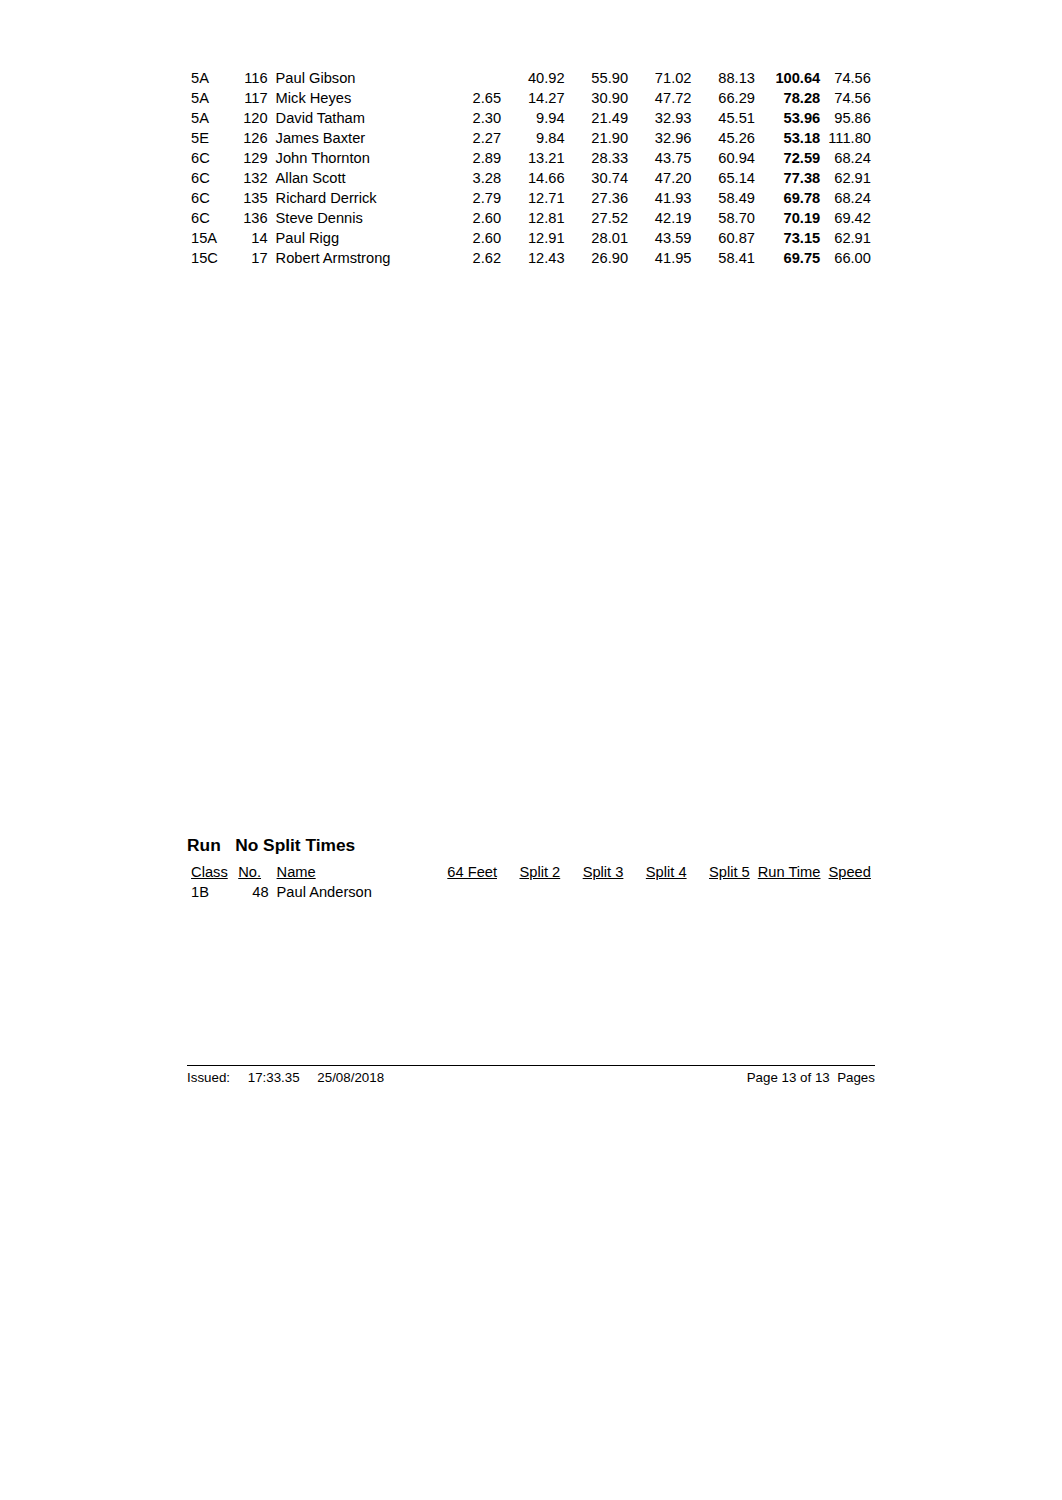| 5A | 116 | Paul Gibson | | 40.92 | 55.90 | 71.02 | 88.13 | 100.64 | 74.56 |
| 5A | 117 | Mick Heyes | 2.65 | 14.27 | 30.90 | 47.72 | 66.29 | 78.28 | 74.56 |
| 5A | 120 | David Tatham | 2.30 | 9.94 | 21.49 | 32.93 | 45.51 | 53.96 | 95.86 |
| 5E | 126 | James Baxter | 2.27 | 9.84 | 21.90 | 32.96 | 45.26 | 53.18 | 111.80 |
| 6C | 129 | John Thornton | 2.89 | 13.21 | 28.33 | 43.75 | 60.94 | 72.59 | 68.24 |
| 6C | 132 | Allan Scott | 3.28 | 14.66 | 30.74 | 47.20 | 65.14 | 77.38 | 62.91 |
| 6C | 135 | Richard Derrick | 2.79 | 12.71 | 27.36 | 41.93 | 58.49 | 69.78 | 68.24 |
| 6C | 136 | Steve Dennis | 2.60 | 12.81 | 27.52 | 42.19 | 58.70 | 70.19 | 69.42 |
| 15A | 14 | Paul Rigg | 2.60 | 12.91 | 28.01 | 43.59 | 60.87 | 73.15 | 62.91 |
| 15C | 17 | Robert Armstrong | 2.62 | 12.43 | 26.90 | 41.95 | 58.41 | 69.75 | 66.00 |
Run No Split Times
| Class | No. | Name | 64 Feet | Split 2 | Split 3 | Split 4 | Split 5 | Run Time | Speed |
| --- | --- | --- | --- | --- | --- | --- | --- | --- | --- |
| 1B | 48 | Paul Anderson | | | | | | | |
Issued: 17:33.35 25/08/2018
Page 13 of 13 Pages